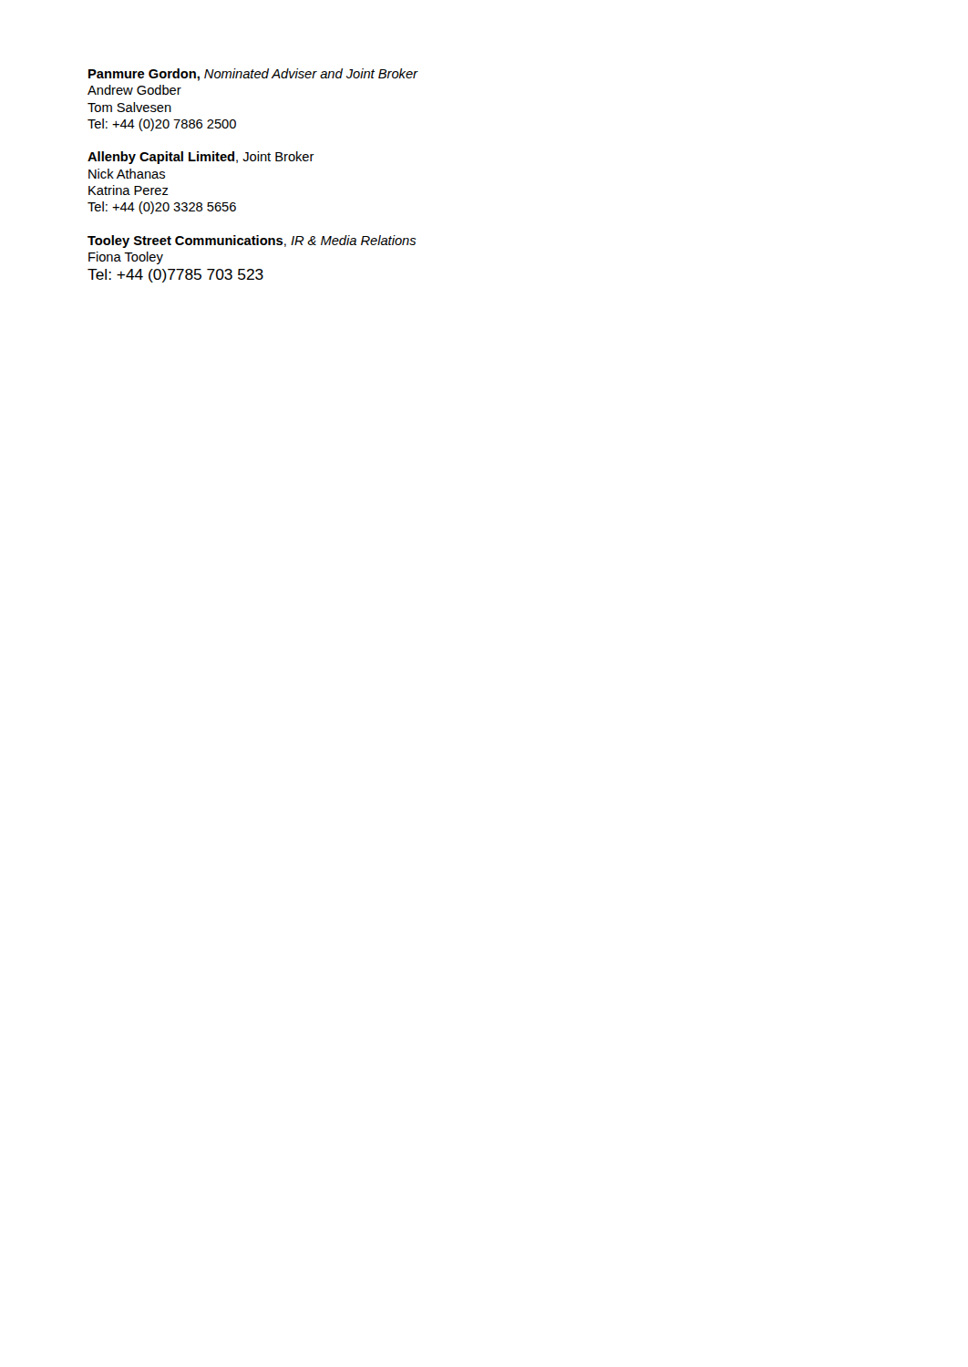Panmure Gordon, Nominated Adviser and Joint Broker
Andrew Godber
Tom Salvesen
Tel: +44 (0)20 7886 2500
Allenby Capital Limited, Joint Broker
Nick Athanas
Katrina Perez
Tel: +44 (0)20 3328 5656
Tooley Street Communications, IR & Media Relations
Fiona Tooley
Tel: +44 (0)7785 703 523